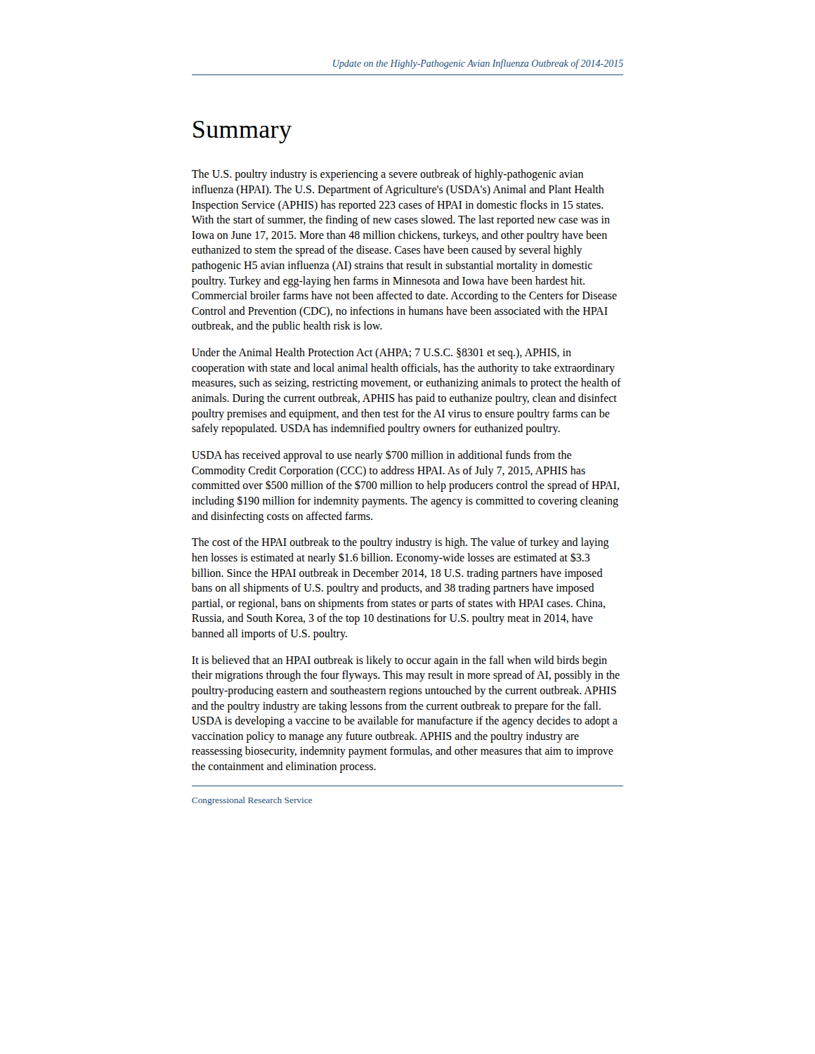Update on the Highly-Pathogenic Avian Influenza Outbreak of 2014-2015
Summary
The U.S. poultry industry is experiencing a severe outbreak of highly-pathogenic avian influenza (HPAI). The U.S. Department of Agriculture's (USDA's) Animal and Plant Health Inspection Service (APHIS) has reported 223 cases of HPAI in domestic flocks in 15 states. With the start of summer, the finding of new cases slowed. The last reported new case was in Iowa on June 17, 2015. More than 48 million chickens, turkeys, and other poultry have been euthanized to stem the spread of the disease. Cases have been caused by several highly pathogenic H5 avian influenza (AI) strains that result in substantial mortality in domestic poultry. Turkey and egg-laying hen farms in Minnesota and Iowa have been hardest hit. Commercial broiler farms have not been affected to date. According to the Centers for Disease Control and Prevention (CDC), no infections in humans have been associated with the HPAI outbreak, and the public health risk is low.
Under the Animal Health Protection Act (AHPA; 7 U.S.C. §8301 et seq.), APHIS, in cooperation with state and local animal health officials, has the authority to take extraordinary measures, such as seizing, restricting movement, or euthanizing animals to protect the health of animals. During the current outbreak, APHIS has paid to euthanize poultry, clean and disinfect poultry premises and equipment, and then test for the AI virus to ensure poultry farms can be safely repopulated. USDA has indemnified poultry owners for euthanized poultry.
USDA has received approval to use nearly $700 million in additional funds from the Commodity Credit Corporation (CCC) to address HPAI. As of July 7, 2015, APHIS has committed over $500 million of the $700 million to help producers control the spread of HPAI, including $190 million for indemnity payments. The agency is committed to covering cleaning and disinfecting costs on affected farms.
The cost of the HPAI outbreak to the poultry industry is high. The value of turkey and laying hen losses is estimated at nearly $1.6 billion. Economy-wide losses are estimated at $3.3 billion. Since the HPAI outbreak in December 2014, 18 U.S. trading partners have imposed bans on all shipments of U.S. poultry and products, and 38 trading partners have imposed partial, or regional, bans on shipments from states or parts of states with HPAI cases. China, Russia, and South Korea, 3 of the top 10 destinations for U.S. poultry meat in 2014, have banned all imports of U.S. poultry.
It is believed that an HPAI outbreak is likely to occur again in the fall when wild birds begin their migrations through the four flyways. This may result in more spread of AI, possibly in the poultry-producing eastern and southeastern regions untouched by the current outbreak. APHIS and the poultry industry are taking lessons from the current outbreak to prepare for the fall. USDA is developing a vaccine to be available for manufacture if the agency decides to adopt a vaccination policy to manage any future outbreak. APHIS and the poultry industry are reassessing biosecurity, indemnity payment formulas, and other measures that aim to improve the containment and elimination process.
Congressional Research Service